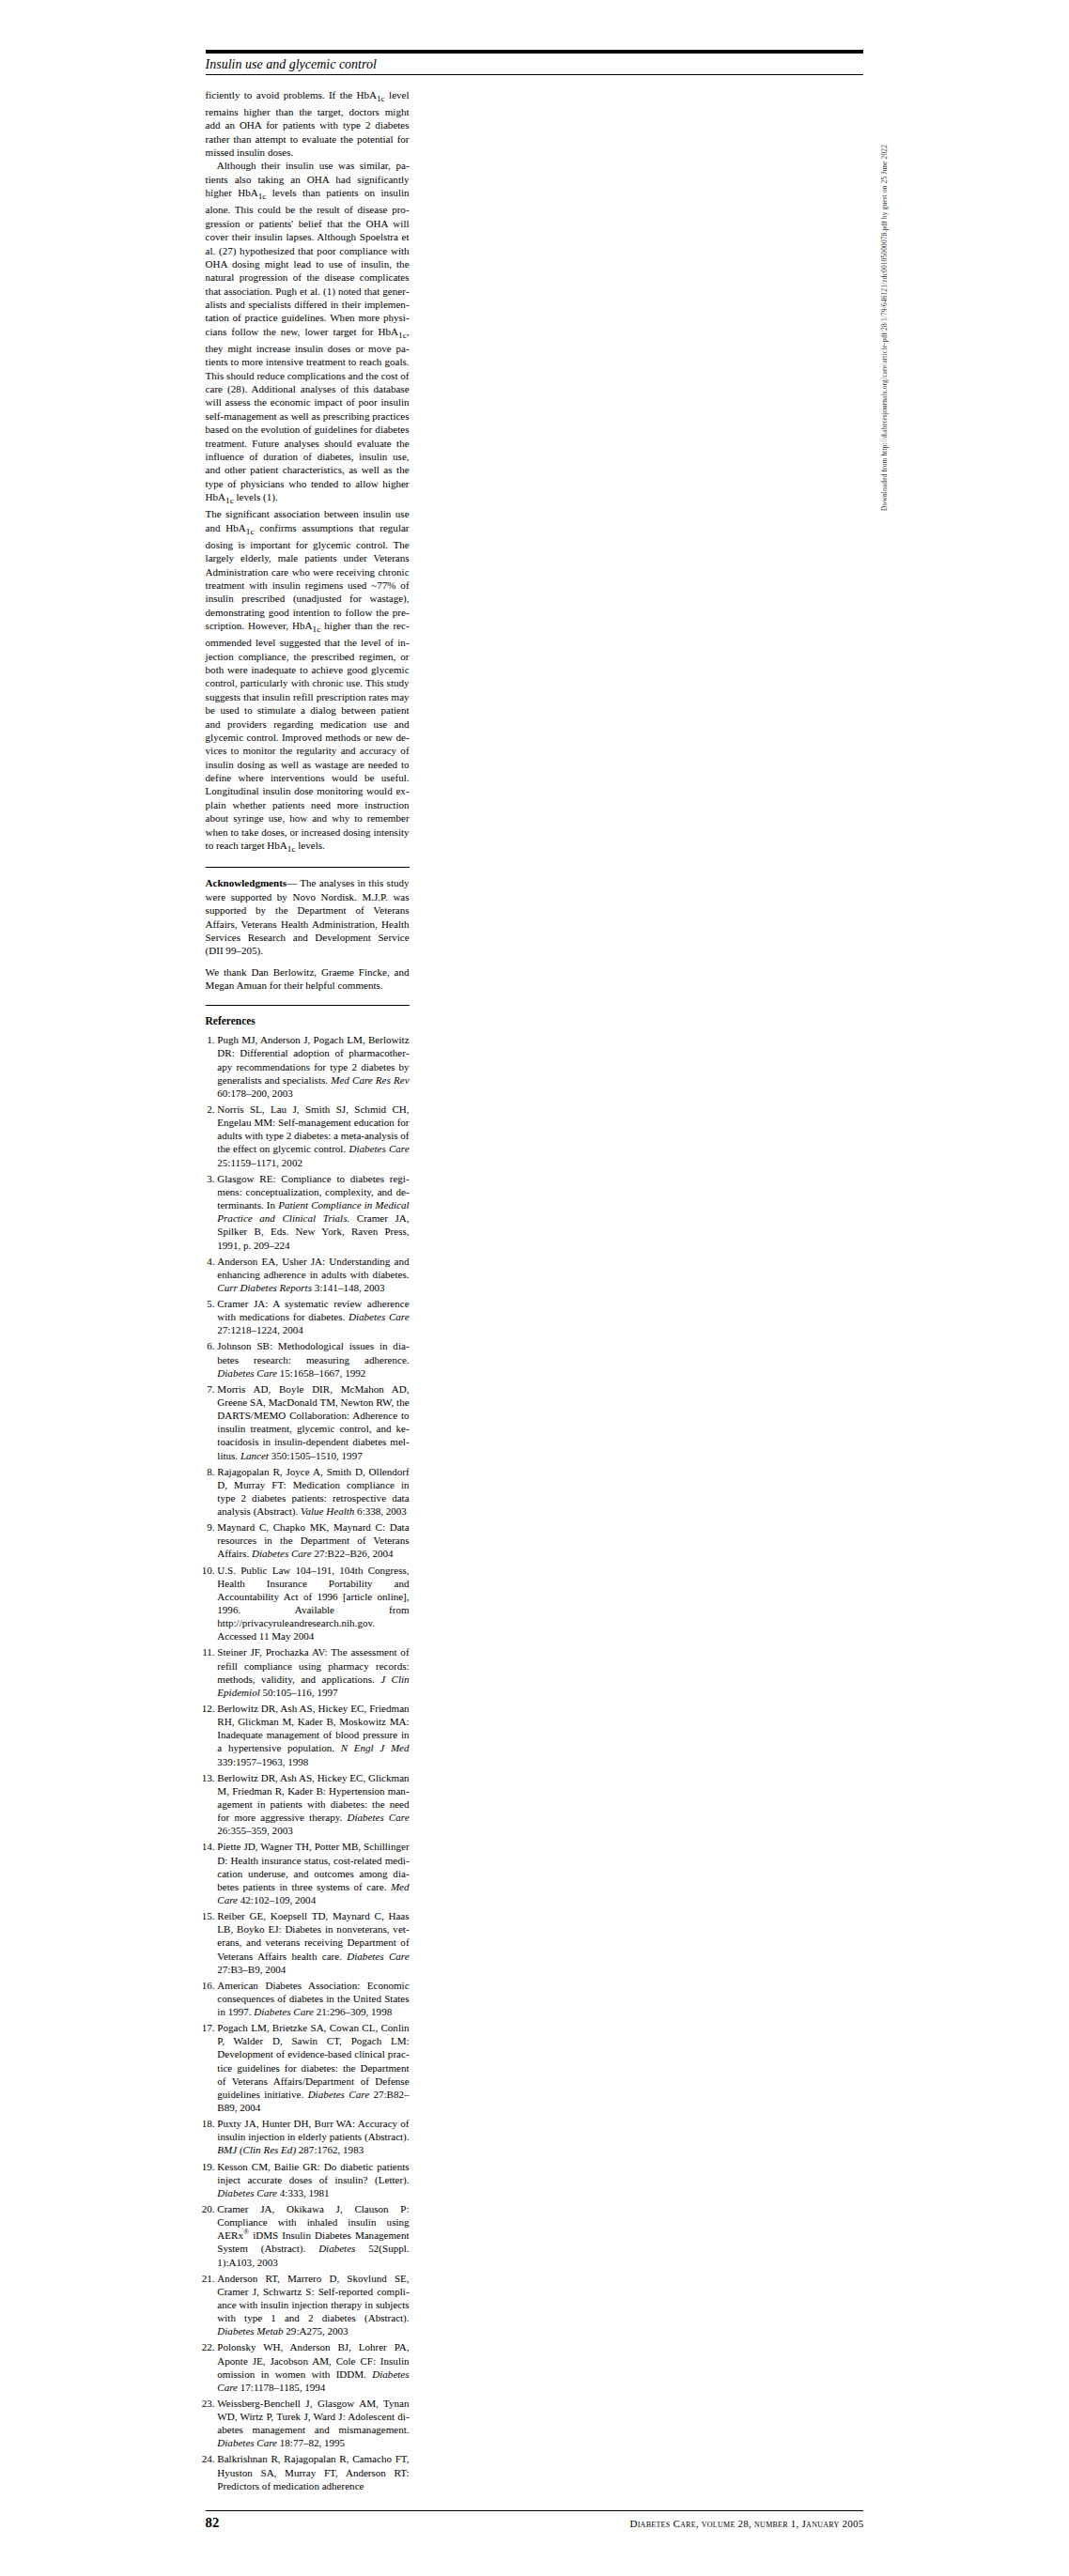Insulin use and glycemic control
Downloaded from http://diabetesjournals.org/care/article-pdf/28/1/79/646121/zdc00105000078.pdf by guest on 25 June 2022
ficiently to avoid problems. If the HbA1c level remains higher than the target, doctors might add an OHA for patients with type 2 diabetes rather than attempt to evaluate the potential for missed insulin doses.
Although their insulin use was similar, patients also taking an OHA had significantly higher HbA1c levels than patients on insulin alone. This could be the result of disease progression or patients' belief that the OHA will cover their insulin lapses. Although Spoelstra et al. (27) hypothesized that poor compliance with OHA dosing might lead to use of insulin, the natural progression of the disease complicates that association. Pugh et al. (1) noted that generalists and specialists differed in their implementation of practice guidelines. When more physicians follow the new, lower target for HbA1c, they might increase insulin doses or move patients to more intensive treatment to reach goals. This should reduce complications and the cost of care (28). Additional analyses of this database will assess the economic impact of poor insulin self-management as well as prescribing practices based on the evolution of guidelines for diabetes treatment. Future analyses should evaluate the influence of duration of diabetes, insulin use, and other patient characteristics, as well as the type of physicians who tended to allow higher HbA1c levels (1).
The significant association between insulin use and HbA1c confirms assumptions that regular dosing is important for glycemic control. The largely elderly, male patients under Veterans Administration care who were receiving chronic treatment with insulin regimens used ~77% of insulin prescribed (unadjusted for wastage), demonstrating good intention to follow the prescription. However, HbA1c higher than the recommended level suggested that the level of injection compliance, the prescribed regimen, or both were inadequate to achieve good glycemic control, particularly with chronic use. This study suggests that insulin refill prescription rates may be used to stimulate a dialog between patient and providers regarding medication use and glycemic control. Improved methods or new devices to monitor the regularity and accuracy of insulin dosing as well as wastage are needed to define where interventions would be useful. Longitudinal insulin dose monitoring would explain whether patients need more instruction about syringe use, how and why to remember when to take doses, or increased dosing intensity to reach target HbA1c levels.
Acknowledgments— The analyses in this study were supported by Novo Nordisk. M.J.P. was supported by the Department of Veterans Affairs, Veterans Health Administration, Health Services Research and Development Service (DII 99–205).
We thank Dan Berlowitz, Graeme Fincke, and Megan Amuan for their helpful comments.
References
Pugh MJ, Anderson J, Pogach LM, Berlowitz DR: Differential adoption of pharmacotherapy recommendations for type 2 diabetes by generalists and specialists. Med Care Res Rev 60:178–200, 2003
Norris SL, Lau J, Smith SJ, Schmid CH, Engelau MM: Self-management education for adults with type 2 diabetes: a meta-analysis of the effect on glycemic control. Diabetes Care 25:1159–1171, 2002
Glasgow RE: Compliance to diabetes regimens: conceptualization, complexity, and determinants. In Patient Compliance in Medical Practice and Clinical Trials. Cramer JA, Spilker B, Eds. New York, Raven Press, 1991, p. 209–224
Anderson EA, Usher JA: Understanding and enhancing adherence in adults with diabetes. Curr Diabetes Reports 3:141–148, 2003
Cramer JA: A systematic review adherence with medications for diabetes. Diabetes Care 27:1218–1224, 2004
Johnson SB: Methodological issues in diabetes research: measuring adherence. Diabetes Care 15:1658–1667, 1992
Morris AD, Boyle DIR, McMahon AD, Greene SA, MacDonald TM, Newton RW, the DARTS/MEMO Collaboration: Adherence to insulin treatment, glycemic control, and ketoacidosis in insulin-dependent diabetes mellitus. Lancet 350:1505–1510, 1997
Rajagopalan R, Joyce A, Smith D, Ollendorf D, Murray FT: Medication compliance in type 2 diabetes patients: retrospective data analysis (Abstract). Value Health 6:338, 2003
Maynard C, Chapko MK, Maynard C: Data resources in the Department of Veterans Affairs. Diabetes Care 27:B22–B26, 2004
U.S. Public Law 104–191, 104th Congress, Health Insurance Portability and Accountability Act of 1996 [article online], 1996. Available from http://privacyruleandresearch.nih.gov. Accessed 11 May 2004
Steiner JF, Prochazka AV: The assessment of refill compliance using pharmacy records: methods, validity, and applications. J Clin Epidemiol 50:105–116, 1997
Berlowitz DR, Ash AS, Hickey EC, Friedman RH, Glickman M, Kader B, Moskowitz MA: Inadequate management of blood pressure in a hypertensive population. N Engl J Med 339:1957–1963, 1998
Berlowitz DR, Ash AS, Hickey EC, Glickman M, Friedman R, Kader B: Hypertension management in patients with diabetes: the need for more aggressive therapy. Diabetes Care 26:355–359, 2003
Piette JD, Wagner TH, Potter MB, Schillinger D: Health insurance status, cost-related medication underuse, and outcomes among diabetes patients in three systems of care. Med Care 42:102–109, 2004
Reiber GE, Koepsell TD, Maynard C, Haas LB, Boyko EJ: Diabetes in nonveterans, veterans, and veterans receiving Department of Veterans Affairs health care. Diabetes Care 27:B3–B9, 2004
American Diabetes Association: Economic consequences of diabetes in the United States in 1997. Diabetes Care 21:296–309, 1998
Pogach LM, Brietzke SA, Cowan CL, Conlin P, Walder D, Sawin CT, Pogach LM: Development of evidence-based clinical practice guidelines for diabetes: the Department of Veterans Affairs/Department of Defense guidelines initiative. Diabetes Care 27:B82–B89, 2004
Puxty JA, Hunter DH, Burr WA: Accuracy of insulin injection in elderly patients (Abstract). BMJ (Clin Res Ed) 287:1762, 1983
Kesson CM, Bailie GR: Do diabetic patients inject accurate doses of insulin? (Letter). Diabetes Care 4:333, 1981
Cramer JA, Okikawa J, Clauson P: Compliance with inhaled insulin using AERx® iDMS Insulin Diabetes Management System (Abstract). Diabetes 52(Suppl. 1):A103, 2003
Anderson RT, Marrero D, Skovlund SE, Cramer J, Schwartz S: Self-reported compliance with insulin injection therapy in subjects with type 1 and 2 diabetes (Abstract). Diabetes Metab 29:A275, 2003
Polonsky WH, Anderson BJ, Lohrer PA, Aponte JE, Jacobson AM, Cole CF: Insulin omission in women with IDDM. Diabetes Care 17:1178–1185, 1994
Weissberg-Benchell J, Glasgow AM, Tynan WD, Wirtz P, Turek J, Ward J: Adolescent diabetes management and mismanagement. Diabetes Care 18:77–82, 1995
Balkrishnan R, Rajagopalan R, Camacho FT, Hyuston SA, Murray FT, Anderson RT: Predictors of medication adherence
82 Diabetes Care, volume 28, number 1, January 2005